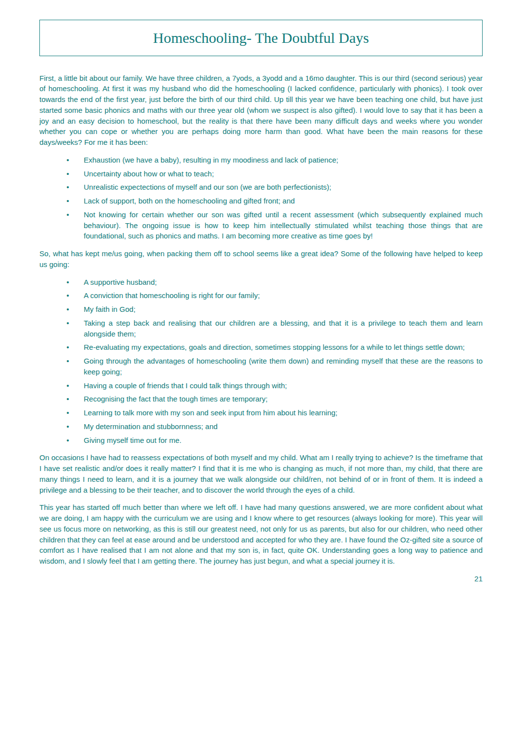Homeschooling- The Doubtful Days
First, a little bit about our family. We have three children, a 7yods, a 3yodd and a 16mo daughter. This is our third (second serious) year of homeschooling. At first it was my husband who did the homeschooling (I lacked confidence, particularly with phonics). I took over towards the end of the first year, just before the birth of our third child. Up till this year we have been teaching one child, but have just started some basic phonics and maths with our three year old (whom we suspect is also gifted). I would love to say that it has been a joy and an easy decision to homeschool, but the reality is that there have been many difficult days and weeks where you wonder whether you can cope or whether you are perhaps doing more harm than good. What have been the main reasons for these days/weeks? For me it has been:
Exhaustion (we have a baby), resulting in my moodiness and lack of patience;
Uncertainty about how or what to teach;
Unrealistic expectections of myself and our son (we are both perfectionists);
Lack of support, both on the homeschooling and gifted front; and
Not knowing for certain whether our son was gifted until a recent assessment (which subsequently explained much behaviour). The ongoing issue is how to keep him intellectually stimulated whilst teaching those things that are foundational, such as phonics and maths. I am becoming more creative as time goes by!
So, what has kept me/us going, when packing them off to school seems like a great idea? Some of the following have helped to keep us going:
A supportive husband;
A conviction that homeschooling is right for our family;
My faith in God;
Taking a step back and realising that our children are a blessing, and that it is a privilege to teach them and learn alongside them;
Re-evaluating my expectations, goals and direction, sometimes stopping lessons for a while to let things settle down;
Going through the advantages of homeschooling (write them down) and reminding myself that these are the reasons to keep going;
Having a couple of friends that I could talk things through with;
Recognising the fact that the tough times are temporary;
Learning to talk more with my son and seek input from him about his learning;
My determination and stubbornness; and
Giving myself time out for me.
On occasions I have had to reassess expectations of both myself and my child. What am I really trying to achieve? Is the timeframe that I have set realistic and/or does it really matter? I find that it is me who is changing as much, if not more than, my child, that there are many things I need to learn, and it is a journey that we walk alongside our child/ren, not behind of or in front of them. It is indeed a privilege and a blessing to be their teacher, and to discover the world through the eyes of a child.
This year has started off much better than where we left off. I have had many questions answered, we are more confident about what we are doing, I am happy with the curriculum we are using and I know where to get resources (always looking for more). This year will see us focus more on networking, as this is still our greatest need, not only for us as parents, but also for our children, who need other children that they can feel at ease around and be understood and accepted for who they are. I have found the Oz-gifted site a source of comfort as I have realised that I am not alone and that my son is, in fact, quite OK. Understanding goes a long way to patience and wisdom, and I slowly feel that I am getting there. The journey has just begun, and what a special journey it is.
21